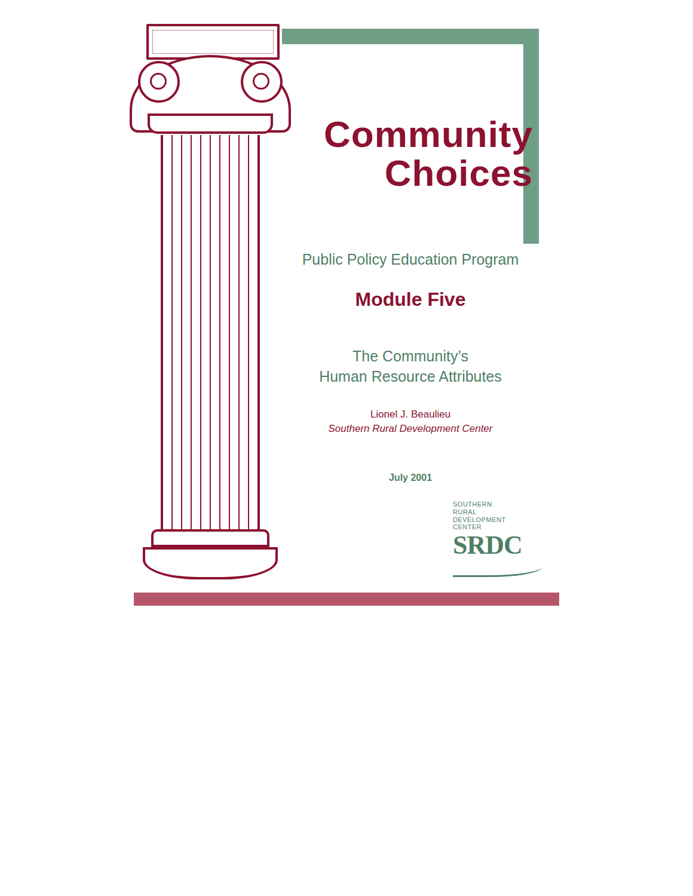Community
Choices
Public Policy Education Program
Module Five
The Community’s
Human Resource Attributes
Lionel J. Beaulieu
Southern Rural Development Center
July 2001
Southern
Rural
Development
Center
SRDC